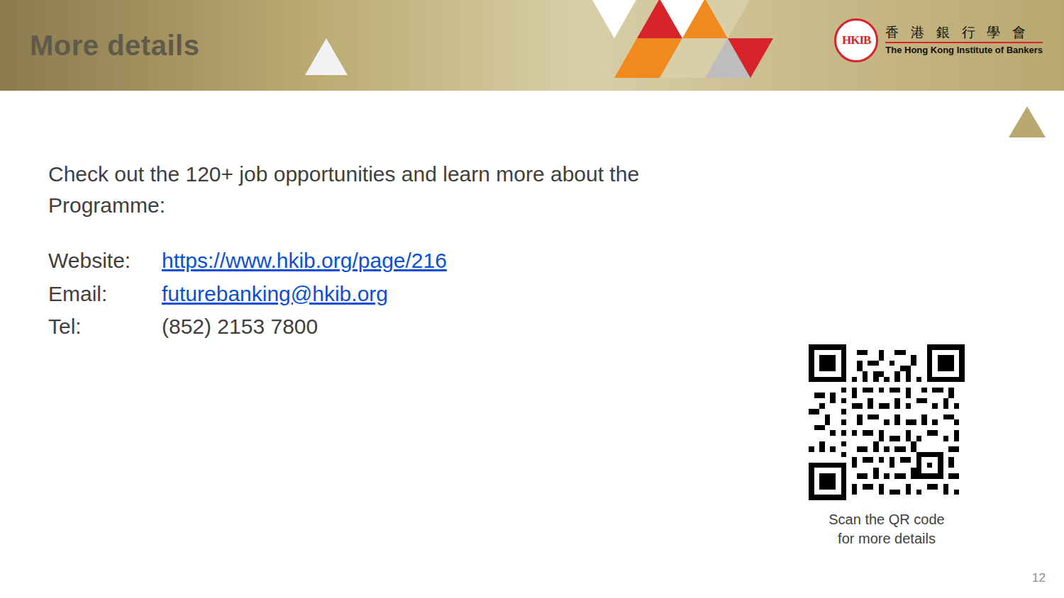More details
HKIB
香 港 銀 行 學 會
The Hong Kong Institute of Bankers
Check out the 120+ job opportunities and learn more about the Programme:
Website: https://www.hkib.org/page/216
Email: futurebanking@hkib.org
Tel: (852) 2153 7800
Scan the QR code
for more details
12